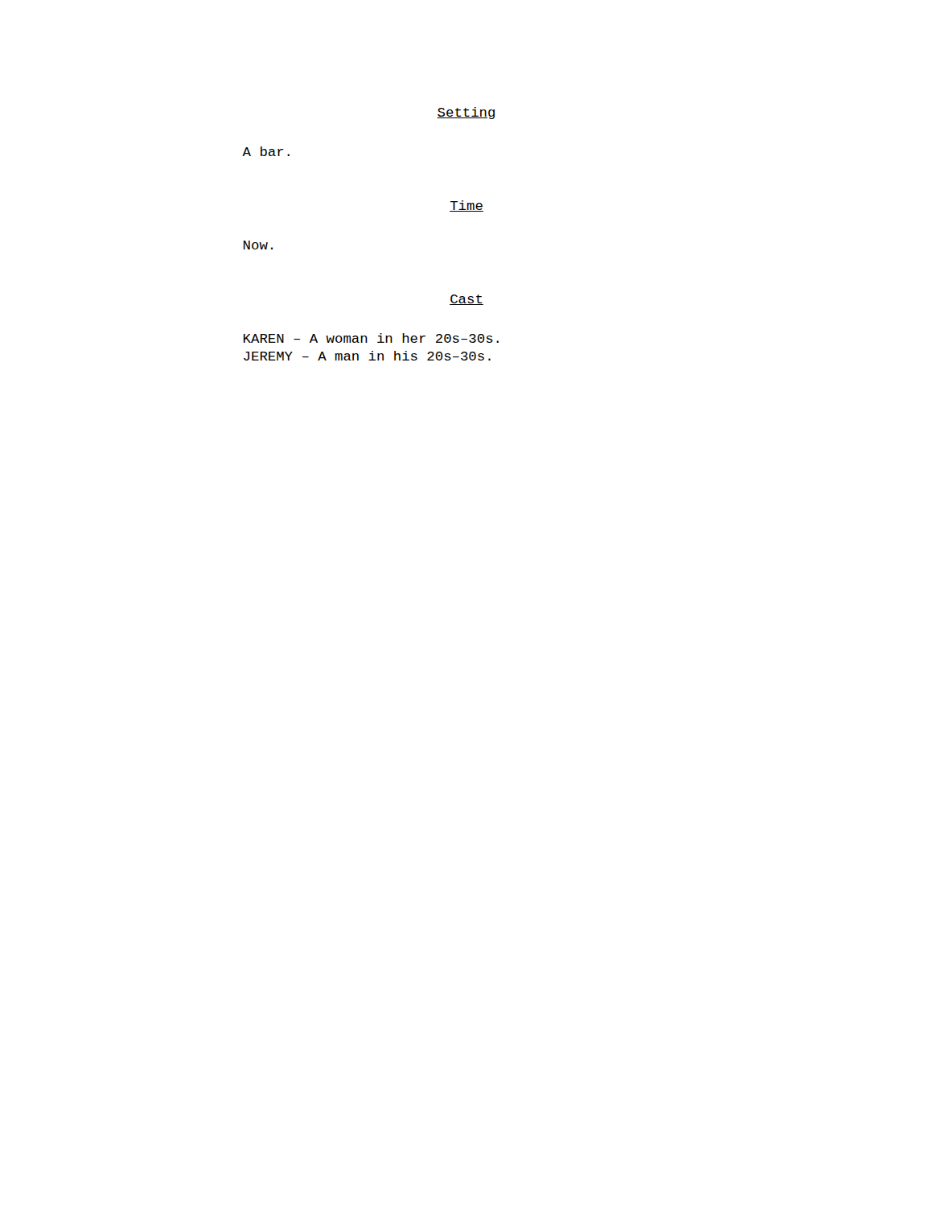Setting
A bar.
Time
Now.
Cast
KAREN – A woman in her 20s–30s.
JEREMY – A man in his 20s–30s.